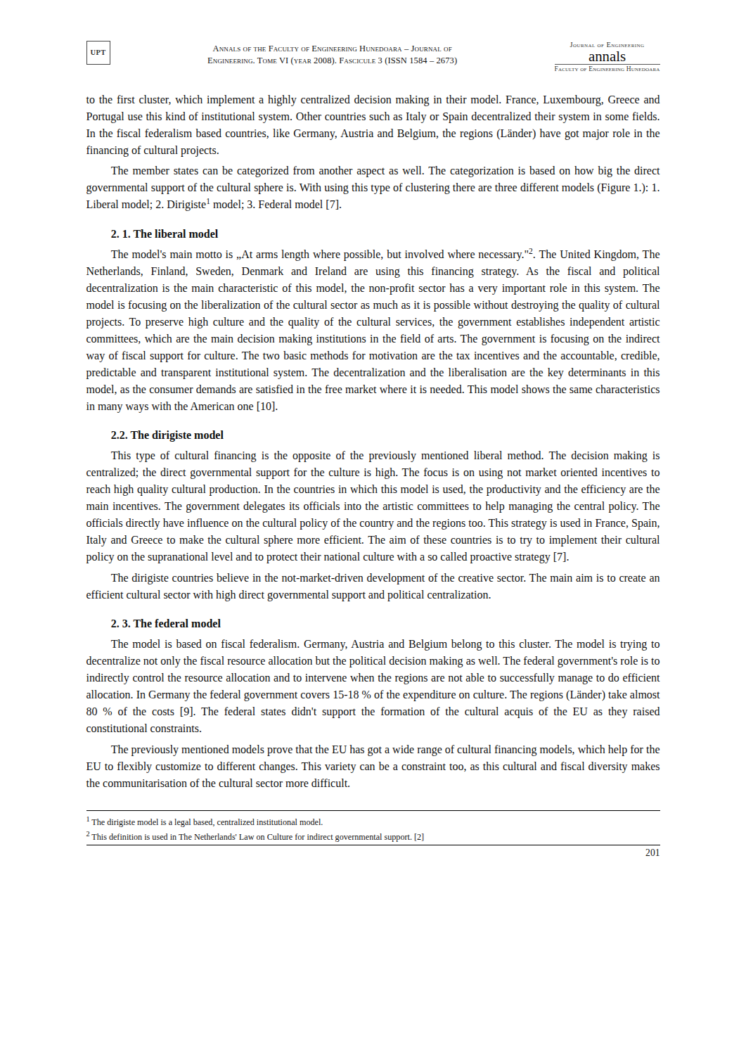UPT
Annals of the Faculty of Engineering Hunedoara – Journal of
Engineering. Tome VI (year 2008). Fascicule 3 (ISSN 1584 – 2673)
Journal of Engineering
annals
Faculty of Engineering Hunedoara
to the first cluster, which implement a highly centralized decision making in their model. France, Luxembourg, Greece and Portugal use this kind of institutional system. Other countries such as Italy or Spain decentralized their system in some fields. In the fiscal federalism based countries, like Germany, Austria and Belgium, the regions (Länder) have got major role in the financing of cultural projects.
The member states can be categorized from another aspect as well. The categorization is based on how big the direct governmental support of the cultural sphere is. With using this type of clustering there are three different models (Figure 1.): 1. Liberal model; 2. Dirigiste1 model; 3. Federal model [7].
2. 1. The liberal model
The model's main motto is „At arms length where possible, but involved where necessary."2. The United Kingdom, The Netherlands, Finland, Sweden, Denmark and Ireland are using this financing strategy. As the fiscal and political decentralization is the main characteristic of this model, the non-profit sector has a very important role in this system. The model is focusing on the liberalization of the cultural sector as much as it is possible without destroying the quality of cultural projects. To preserve high culture and the quality of the cultural services, the government establishes independent artistic committees, which are the main decision making institutions in the field of arts. The government is focusing on the indirect way of fiscal support for culture. The two basic methods for motivation are the tax incentives and the accountable, credible, predictable and transparent institutional system. The decentralization and the liberalisation are the key determinants in this model, as the consumer demands are satisfied in the free market where it is needed. This model shows the same characteristics in many ways with the American one [10].
2.2. The dirigiste model
This type of cultural financing is the opposite of the previously mentioned liberal method. The decision making is centralized; the direct governmental support for the culture is high. The focus is on using not market oriented incentives to reach high quality cultural production. In the countries in which this model is used, the productivity and the efficiency are the main incentives. The government delegates its officials into the artistic committees to help managing the central policy. The officials directly have influence on the cultural policy of the country and the regions too. This strategy is used in France, Spain, Italy and Greece to make the cultural sphere more efficient. The aim of these countries is to try to implement their cultural policy on the supranational level and to protect their national culture with a so called proactive strategy [7].
The dirigiste countries believe in the not-market-driven development of the creative sector. The main aim is to create an efficient cultural sector with high direct governmental support and political centralization.
2. 3. The federal model
The model is based on fiscal federalism. Germany, Austria and Belgium belong to this cluster. The model is trying to decentralize not only the fiscal resource allocation but the political decision making as well. The federal government's role is to indirectly control the resource allocation and to intervene when the regions are not able to successfully manage to do efficient allocation. In Germany the federal government covers 15-18 % of the expenditure on culture. The regions (Länder) take almost 80 % of the costs [9]. The federal states didn't support the formation of the cultural acquis of the EU as they raised constitutional constraints.
The previously mentioned models prove that the EU has got a wide range of cultural financing models, which help for the EU to flexibly customize to different changes. This variety can be a constraint too, as this cultural and fiscal diversity makes the communitarisation of the cultural sector more difficult.
1 The dirigiste model is a legal based, centralized institutional model.
2 This definition is used in The Netherlands' Law on Culture for indirect governmental support. [2]
201